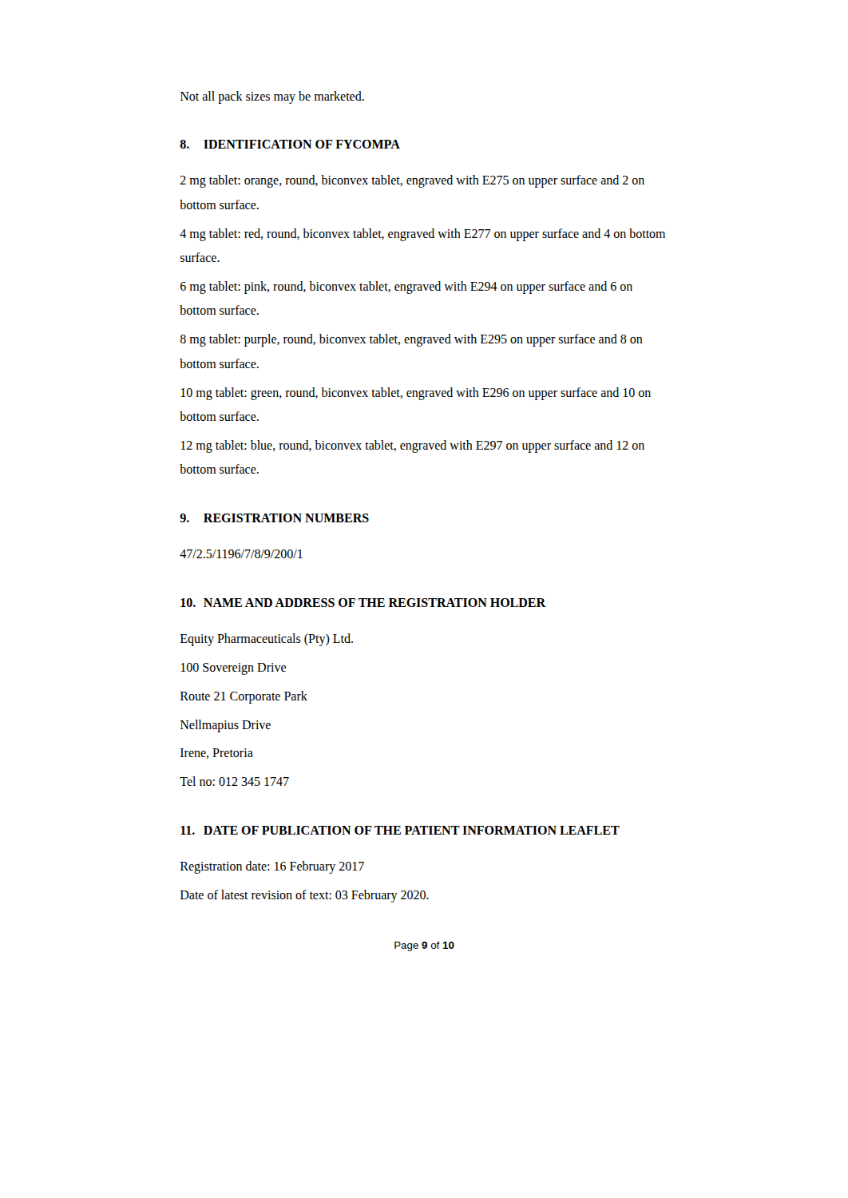Not all pack sizes may be marketed.
8. IDENTIFICATION OF FYCOMPA
2 mg tablet: orange, round, biconvex tablet, engraved with E275 on upper surface and 2 on bottom surface.
4 mg tablet: red, round, biconvex tablet, engraved with E277 on upper surface and 4 on bottom surface.
6 mg tablet: pink, round, biconvex tablet, engraved with E294 on upper surface and 6 on bottom surface.
8 mg tablet: purple, round, biconvex tablet, engraved with E295 on upper surface and 8 on bottom surface.
10 mg tablet: green, round, biconvex tablet, engraved with E296 on upper surface and 10 on bottom surface.
12 mg tablet: blue, round, biconvex tablet, engraved with E297 on upper surface and 12 on bottom surface.
9. REGISTRATION NUMBERS
47/2.5/1196/7/8/9/200/1
10. NAME AND ADDRESS OF THE REGISTRATION HOLDER
Equity Pharmaceuticals (Pty) Ltd.
100 Sovereign Drive
Route 21 Corporate Park
Nellmapius Drive
Irene, Pretoria
Tel no: 012 345 1747
11. DATE OF PUBLICATION OF THE PATIENT INFORMATION LEAFLET
Registration date: 16 February 2017
Date of latest revision of text: 03 February 2020.
Page 9 of 10